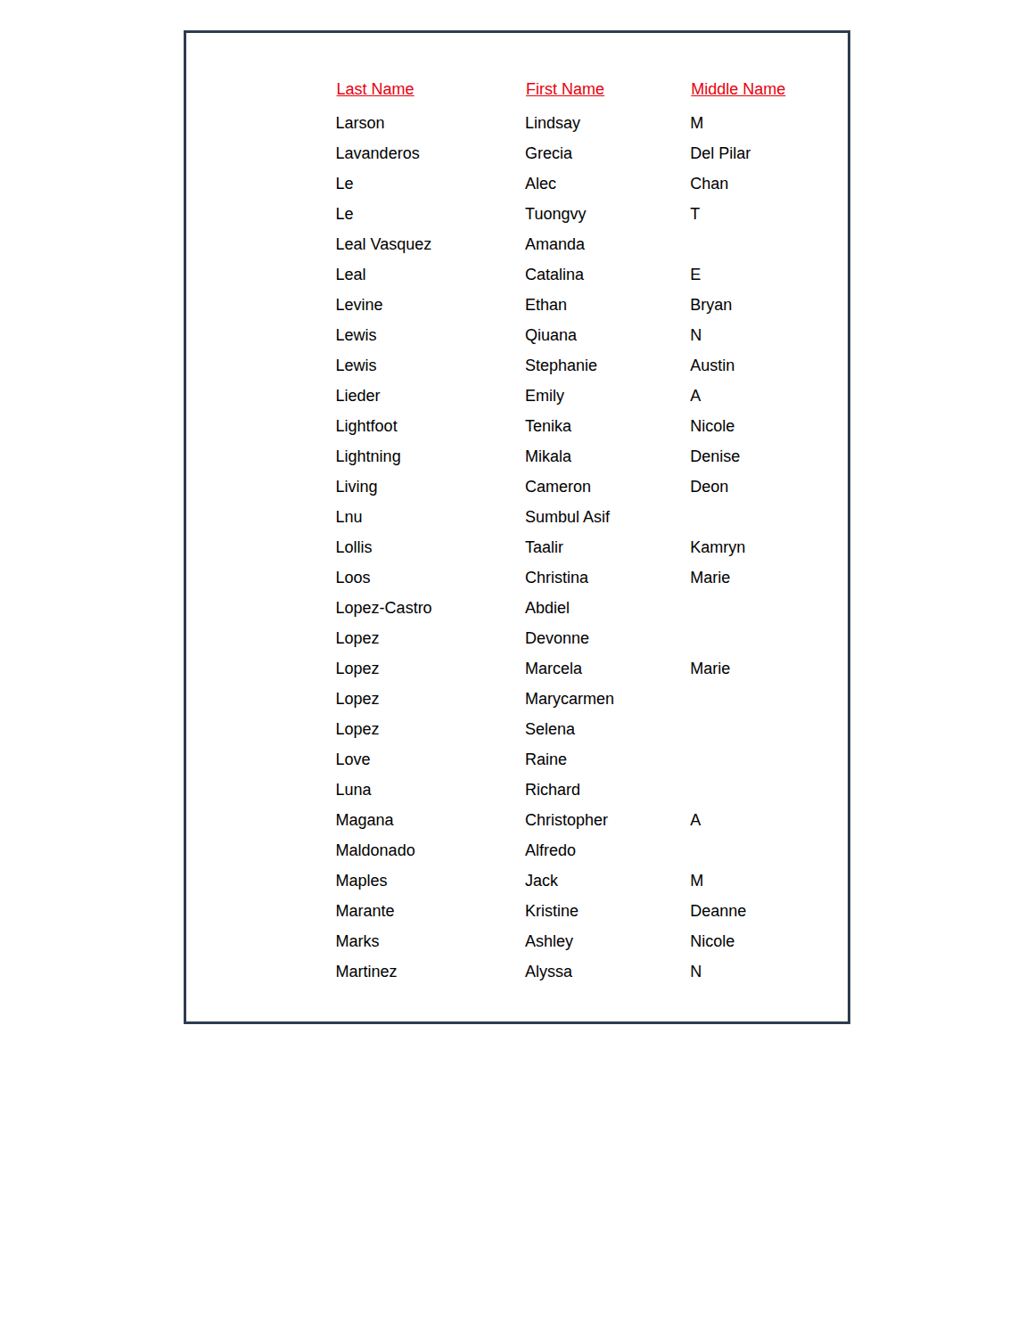| Last Name | First Name | Middle Name |
| --- | --- | --- |
| Larson | Lindsay | M |
| Lavanderos | Grecia | Del Pilar |
| Le | Alec | Chan |
| Le | Tuongvy | T |
| Leal Vasquez | Amanda | |
| Leal | Catalina | E |
| Levine | Ethan | Bryan |
| Lewis | Qiuana | N |
| Lewis | Stephanie | Austin |
| Lieder | Emily | A |
| Lightfoot | Tenika | Nicole |
| Lightning | Mikala | Denise |
| Living | Cameron | Deon |
| Lnu | Sumbul Asif | |
| Lollis | Taalir | Kamryn |
| Loos | Christina | Marie |
| Lopez-Castro | Abdiel | |
| Lopez | Devonne | |
| Lopez | Marcela | Marie |
| Lopez | Marycarmen | |
| Lopez | Selena | |
| Love | Raine | |
| Luna | Richard | |
| Magana | Christopher | A |
| Maldonado | Alfredo | |
| Maples | Jack | M |
| Marante | Kristine | Deanne |
| Marks | Ashley | Nicole |
| Martinez | Alyssa | N |